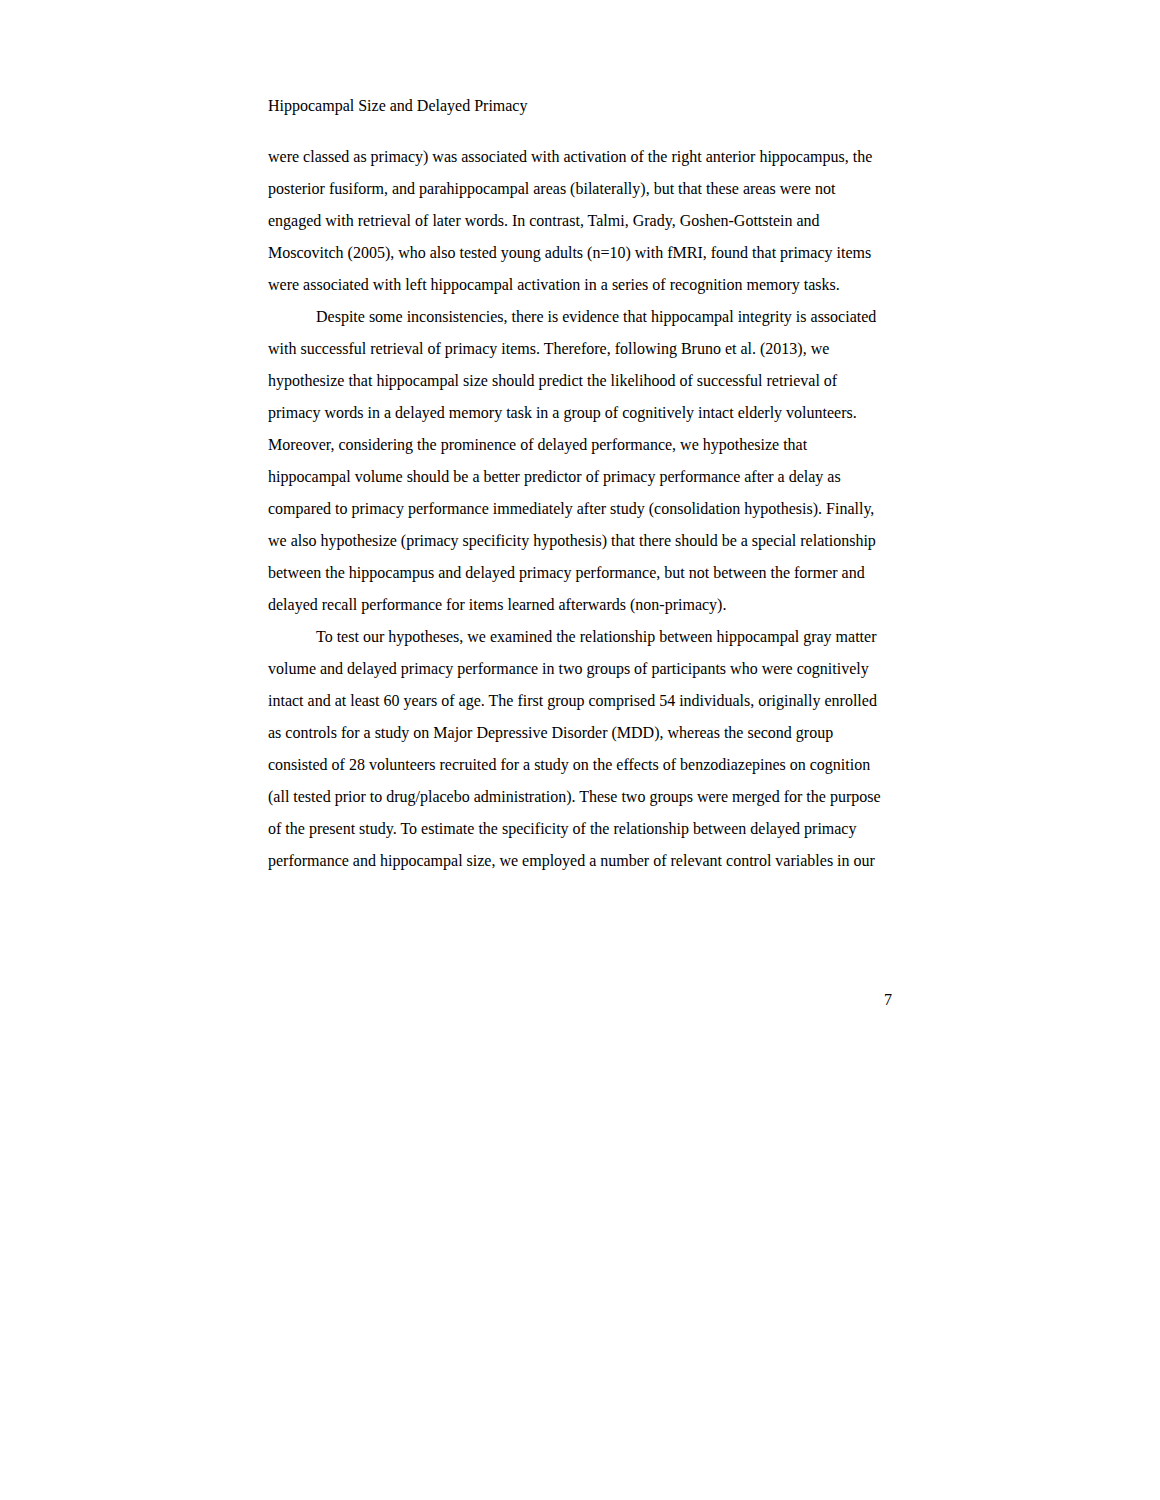Hippocampal Size and Delayed Primacy
were classed as primacy) was associated with activation of the right anterior hippocampus, the posterior fusiform, and parahippocampal areas (bilaterally), but that these areas were not engaged with retrieval of later words. In contrast, Talmi, Grady, Goshen-Gottstein and Moscovitch (2005), who also tested young adults (n=10) with fMRI, found that primacy items were associated with left hippocampal activation in a series of recognition memory tasks.
Despite some inconsistencies, there is evidence that hippocampal integrity is associated with successful retrieval of primacy items. Therefore, following Bruno et al. (2013), we hypothesize that hippocampal size should predict the likelihood of successful retrieval of primacy words in a delayed memory task in a group of cognitively intact elderly volunteers. Moreover, considering the prominence of delayed performance, we hypothesize that hippocampal volume should be a better predictor of primacy performance after a delay as compared to primacy performance immediately after study (consolidation hypothesis). Finally, we also hypothesize (primacy specificity hypothesis) that there should be a special relationship between the hippocampus and delayed primacy performance, but not between the former and delayed recall performance for items learned afterwards (non-primacy).
To test our hypotheses, we examined the relationship between hippocampal gray matter volume and delayed primacy performance in two groups of participants who were cognitively intact and at least 60 years of age. The first group comprised 54 individuals, originally enrolled as controls for a study on Major Depressive Disorder (MDD), whereas the second group consisted of 28 volunteers recruited for a study on the effects of benzodiazepines on cognition (all tested prior to drug/placebo administration). These two groups were merged for the purpose of the present study. To estimate the specificity of the relationship between delayed primacy performance and hippocampal size, we employed a number of relevant control variables in our
7